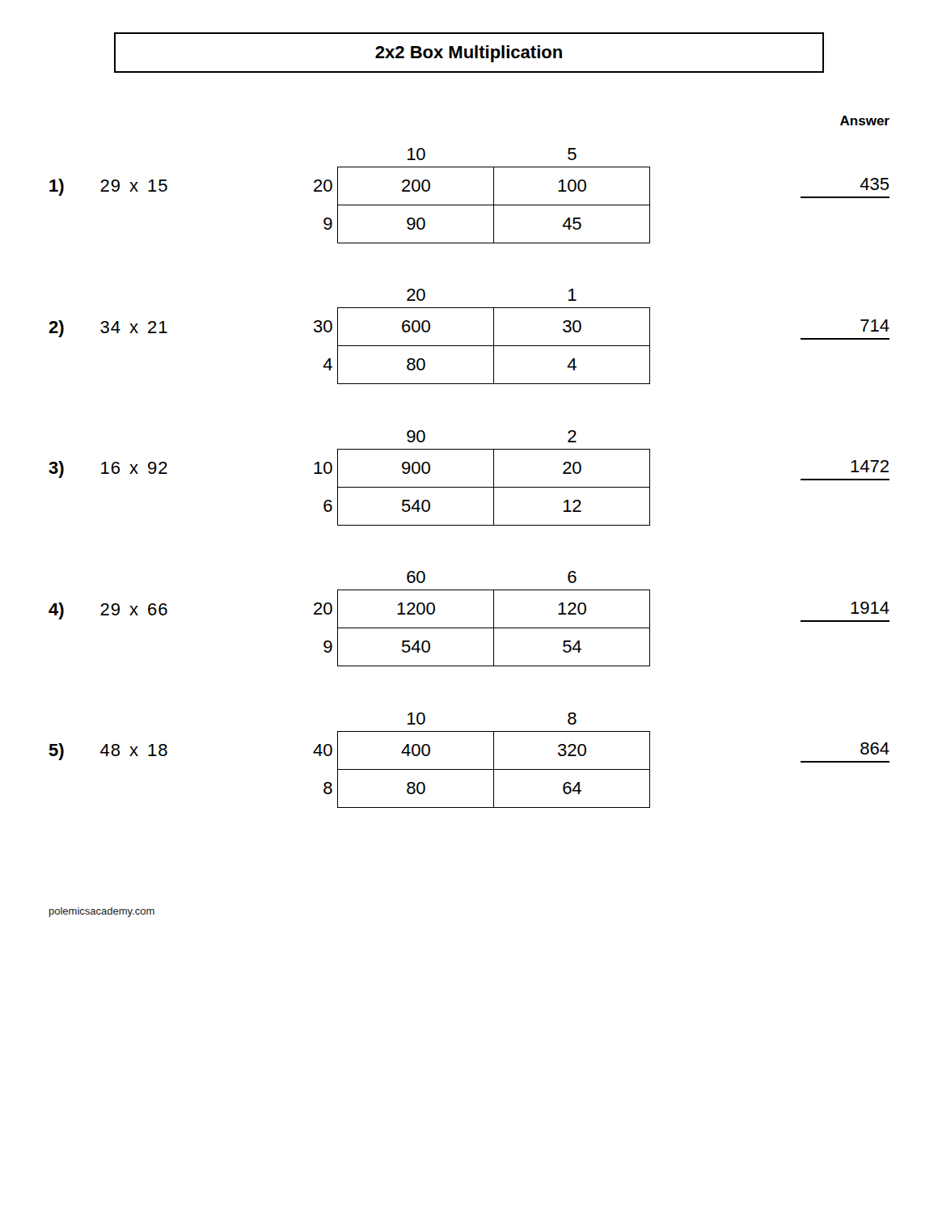2x2 Box Multiplication
| | | | Answer |
| 1) | 29 x 15 | / / 10 / 5 / / 20 / 200 / 100 / / 9 / 90 / 45 / | 435 |
| 2) | 34 x 21 | / / 20 / 1 / / 30 / 600 / 30 / / 4 / 80 / 4 / | 714 |
| 3) | 16 x 92 | / / 90 / 2 / / 10 / 900 / 20 / / 6 / 540 / 12 / | 1472 |
| 4) | 29 x 66 | / / 60 / 6 / / 20 / 1200 / 120 / / 9 / 540 / 54 / | 1914 |
| 5) | 48 x 18 | / / 10 / 8 / / 40 / 400 / 320 / / 8 / 80 / 64 / | 864 |
polemicsacademy.com